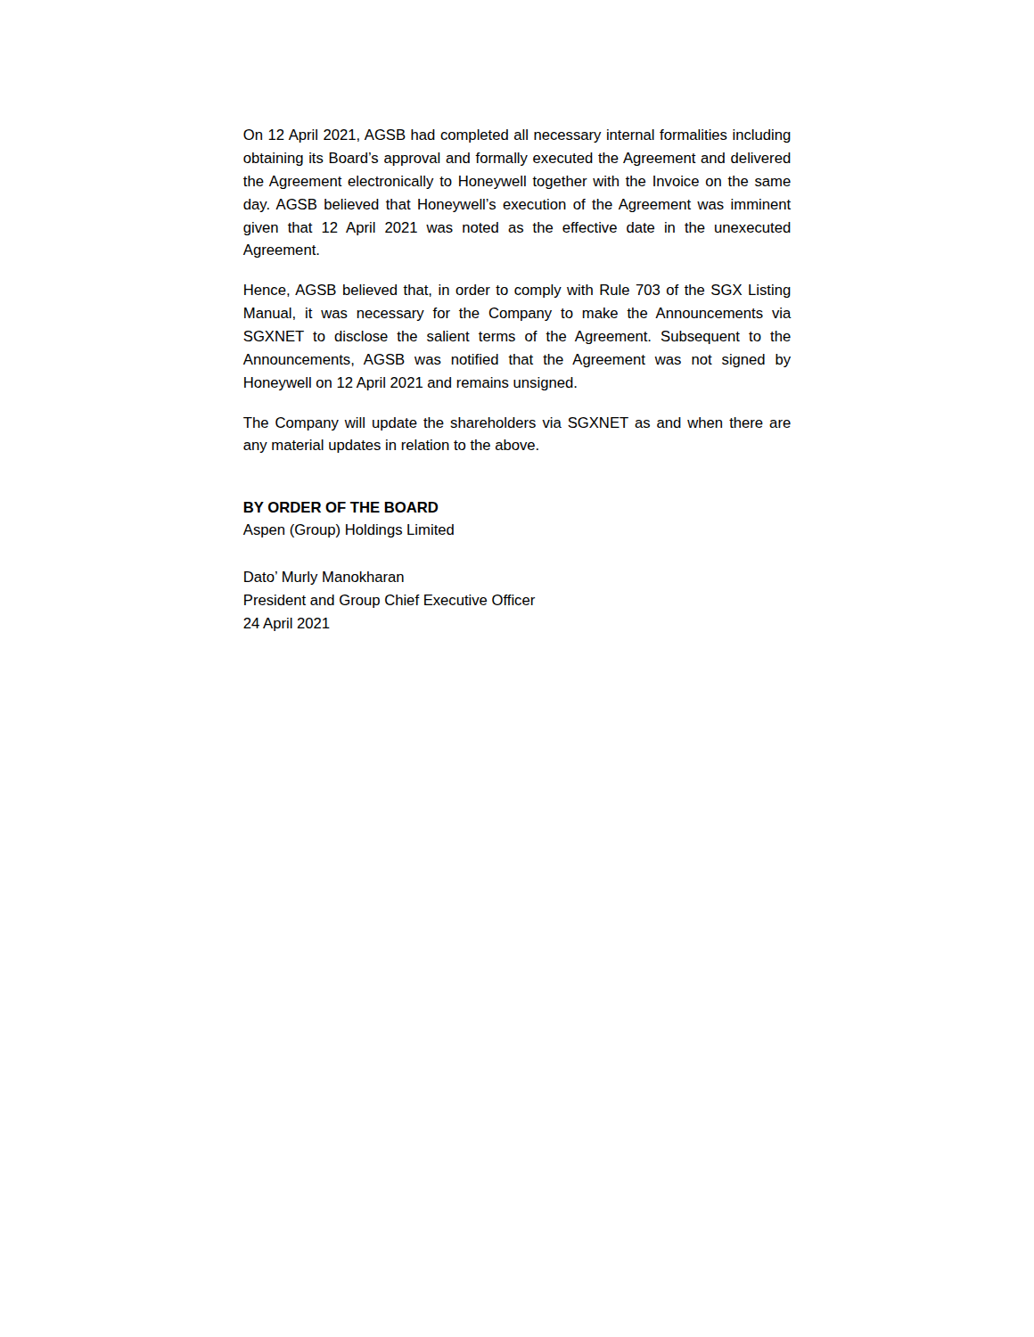On 12 April 2021, AGSB had completed all necessary internal formalities including obtaining its Board’s approval and formally executed the Agreement and delivered the Agreement electronically to Honeywell together with the Invoice on the same day. AGSB believed that Honeywell’s execution of the Agreement was imminent given that 12 April 2021 was noted as the effective date in the unexecuted Agreement.
Hence, AGSB believed that, in order to comply with Rule 703 of the SGX Listing Manual, it was necessary for the Company to make the Announcements via SGXNET to disclose the salient terms of the Agreement. Subsequent to the Announcements, AGSB was notified that the Agreement was not signed by Honeywell on 12 April 2021 and remains unsigned.
The Company will update the shareholders via SGXNET as and when there are any material updates in relation to the above.
BY ORDER OF THE BOARD
Aspen (Group) Holdings Limited
Dato’ Murly Manokharan
President and Group Chief Executive Officer
24 April 2021